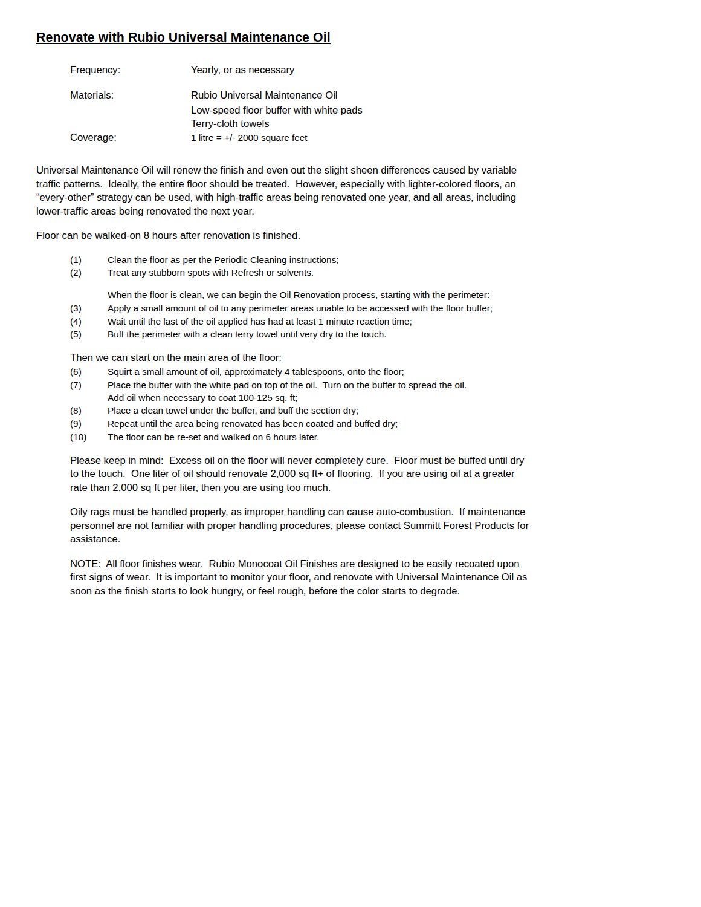Renovate with Rubio Universal Maintenance Oil
| Frequency: | Yearly, or as necessary |
| Materials: | Rubio Universal Maintenance Oil |
| | Low-speed floor buffer with white pads |
| | Terry-cloth towels |
| Coverage: | 1 litre = +/- 2000 square feet |
Universal Maintenance Oil will renew the finish and even out the slight sheen differences caused by variable traffic patterns. Ideally, the entire floor should be treated. However, especially with lighter-colored floors, an “every-other” strategy can be used, with high-traffic areas being renovated one year, and all areas, including lower-traffic areas being renovated the next year.
Floor can be walked-on 8 hours after renovation is finished.
| (1) | Clean the floor as per the Periodic Cleaning instructions; |
| (2) | Treat any stubborn spots with Refresh or solvents. |
| | When the floor is clean, we can begin the Oil Renovation process, starting with the perimeter: |
| (3) | Apply a small amount of oil to any perimeter areas unable to be accessed with the floor buffer; |
| (4) | Wait until the last of the oil applied has had at least 1 minute reaction time; |
| (5) | Buff the perimeter with a clean terry towel until very dry to the touch. |
Then we can start on the main area of the floor:
| (6) | Squirt a small amount of oil, approximately 4 tablespoons, onto the floor; |
| (7) | Place the buffer with the white pad on top of the oil. Turn on the buffer to spread the oil. Add oil when necessary to coat 100-125 sq. ft; |
| (8) | Place a clean towel under the buffer, and buff the section dry; |
| (9) | Repeat until the area being renovated has been coated and buffed dry; |
| (10) | The floor can be re-set and walked on 6 hours later. |
Please keep in mind: Excess oil on the floor will never completely cure. Floor must be buffed until dry to the touch. One liter of oil should renovate 2,000 sq ft+ of flooring. If you are using oil at a greater rate than 2,000 sq ft per liter, then you are using too much.
Oily rags must be handled properly, as improper handling can cause auto-combustion. If maintenance personnel are not familiar with proper handling procedures, please contact Summitt Forest Products for assistance.
NOTE: All floor finishes wear. Rubio Monocoat Oil Finishes are designed to be easily recoated upon first signs of wear. It is important to monitor your floor, and renovate with Universal Maintenance Oil as soon as the finish starts to look hungry, or feel rough, before the color starts to degrade.